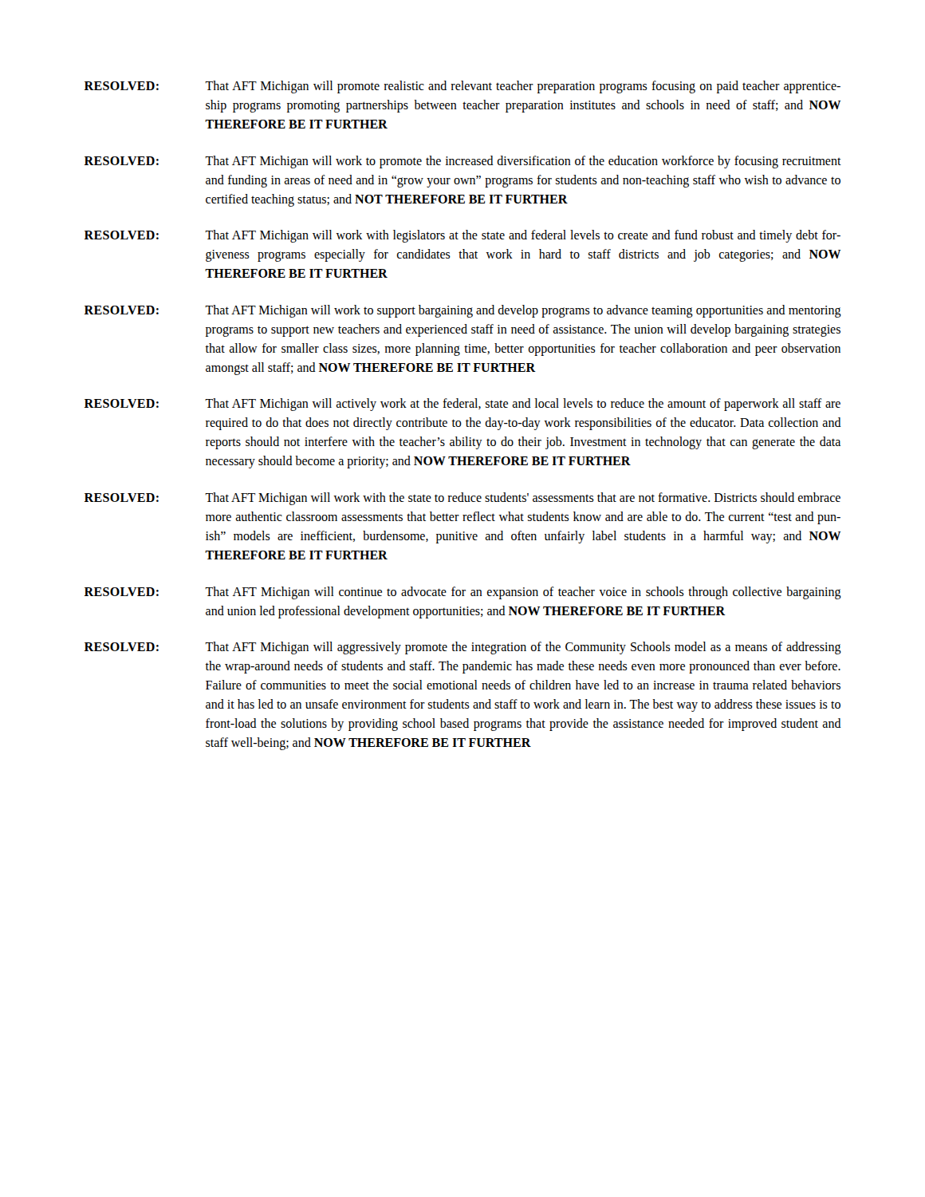RESOLVED:
That AFT Michigan will promote realistic and relevant teacher preparation programs focusing on paid teacher apprenticeship programs promoting partnerships between teacher preparation institutes and schools in need of staff; and NOW THEREFORE BE IT FURTHER
RESOLVED:
That AFT Michigan will work to promote the increased diversification of the education workforce by focusing recruitment and funding in areas of need and in “grow your own” programs for students and non-teaching staff who wish to advance to certified teaching status; and NOT THEREFORE BE IT FURTHER
RESOLVED:
That AFT Michigan will work with legislators at the state and federal levels to create and fund robust and timely debt forgiveness programs especially for candidates that work in hard to staff districts and job categories; and NOW THEREFORE BE IT FURTHER
RESOLVED:
That AFT Michigan will work to support bargaining and develop programs to advance teaming opportunities and mentoring programs to support new teachers and experienced staff in need of assistance. The union will develop bargaining strategies that allow for smaller class sizes, more planning time, better opportunities for teacher collaboration and peer observation amongst all staff; and NOW THEREFORE BE IT FURTHER
RESOLVED:
That AFT Michigan will actively work at the federal, state and local levels to reduce the amount of paperwork all staff are required to do that does not directly contribute to the day-to-day work responsibilities of the educator. Data collection and reports should not interfere with the teacher’s ability to do their job. Investment in technology that can generate the data necessary should become a priority; and NOW THEREFORE BE IT FURTHER
RESOLVED:
That AFT Michigan will work with the state to reduce students' assessments that are not formative. Districts should embrace more authentic classroom assessments that better reflect what students know and are able to do. The current “test and punish” models are inefficient, burdensome, punitive and often unfairly label students in a harmful way; and NOW THEREFORE BE IT FURTHER
RESOLVED:
That AFT Michigan will continue to advocate for an expansion of teacher voice in schools through collective bargaining and union led professional development opportunities; and NOW THEREFORE BE IT FURTHER
RESOLVED:
That AFT Michigan will aggressively promote the integration of the Community Schools model as a means of addressing the wrap-around needs of students and staff. The pandemic has made these needs even more pronounced than ever before. Failure of communities to meet the social emotional needs of children have led to an increase in trauma related behaviors and it has led to an unsafe environment for students and staff to work and learn in. The best way to address these issues is to front-load the solutions by providing school based programs that provide the assistance needed for improved student and staff well-being; and NOW THEREFORE BE IT FURTHER